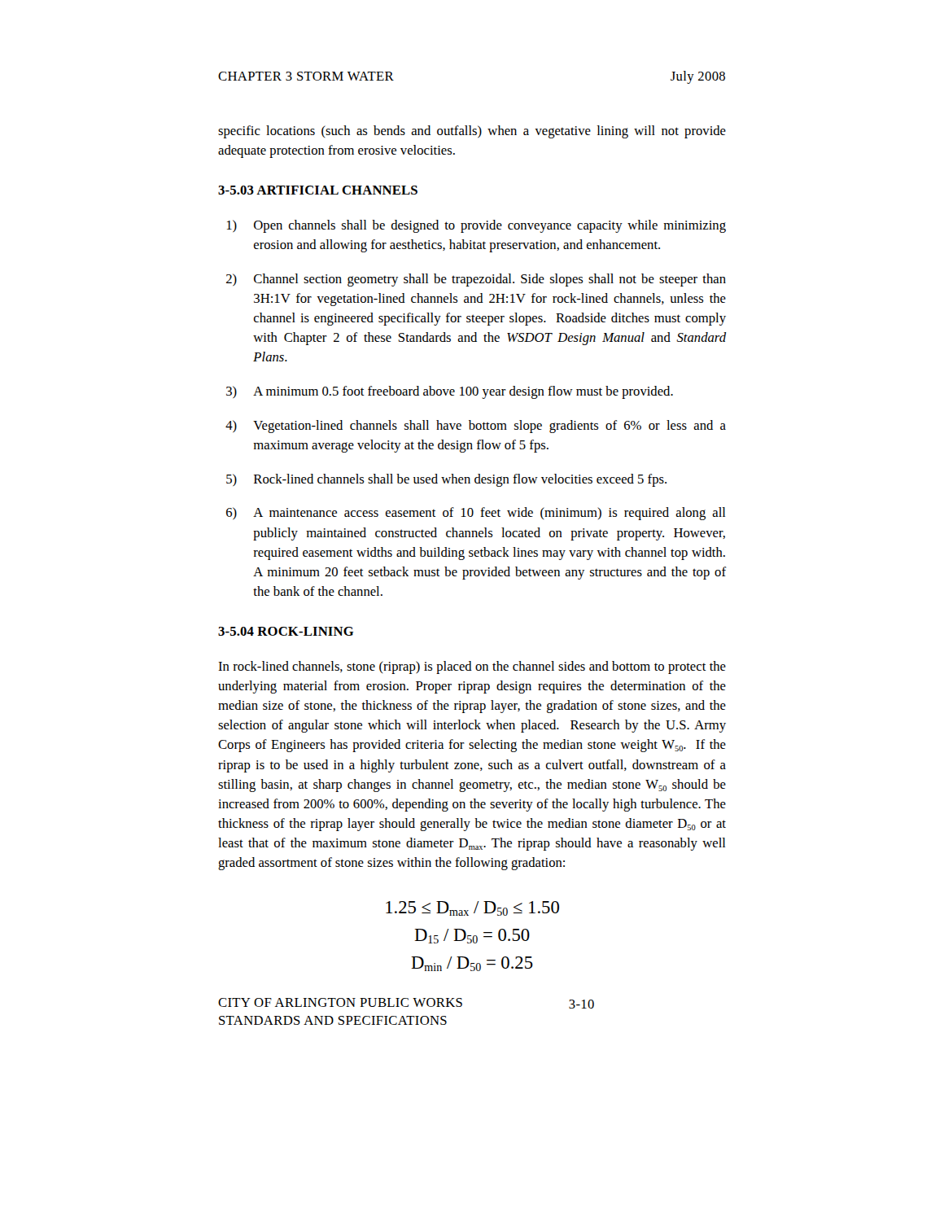Chapter 3 Storm Water July 2008
specific locations (such as bends and outfalls) when a vegetative lining will not provide adequate protection from erosive velocities.
3-5.03 Artificial Channels
1) Open channels shall be designed to provide conveyance capacity while minimizing erosion and allowing for aesthetics, habitat preservation, and enhancement.
2) Channel section geometry shall be trapezoidal. Side slopes shall not be steeper than 3H:1V for vegetation-lined channels and 2H:1V for rock-lined channels, unless the channel is engineered specifically for steeper slopes. Roadside ditches must comply with Chapter 2 of these Standards and the WSDOT Design Manual and Standard Plans.
3) A minimum 0.5 foot freeboard above 100 year design flow must be provided.
4) Vegetation-lined channels shall have bottom slope gradients of 6% or less and a maximum average velocity at the design flow of 5 fps.
5) Rock-lined channels shall be used when design flow velocities exceed 5 fps.
6) A maintenance access easement of 10 feet wide (minimum) is required along all publicly maintained constructed channels located on private property. However, required easement widths and building setback lines may vary with channel top width. A minimum 20 feet setback must be provided between any structures and the top of the bank of the channel.
3-5.04 Rock-Lining
In rock-lined channels, stone (riprap) is placed on the channel sides and bottom to protect the underlying material from erosion. Proper riprap design requires the determination of the median size of stone, the thickness of the riprap layer, the gradation of stone sizes, and the selection of angular stone which will interlock when placed. Research by the U.S. Army Corps of Engineers has provided criteria for selecting the median stone weight W50. If the riprap is to be used in a highly turbulent zone, such as a culvert outfall, downstream of a stilling basin, at sharp changes in channel geometry, etc., the median stone W50 should be increased from 200% to 600%, depending on the severity of the locally high turbulence. The thickness of the riprap layer should generally be twice the median stone diameter D50 or at least that of the maximum stone diameter Dmax. The riprap should have a reasonably well graded assortment of stone sizes within the following gradation:
1.25 ≤ Dmax / D50 ≤ 1.50
D15 / D50 = 0.50
Dmin / D50 = 0.25
City of Arlington Public Works
Standards and Specifications
3-10